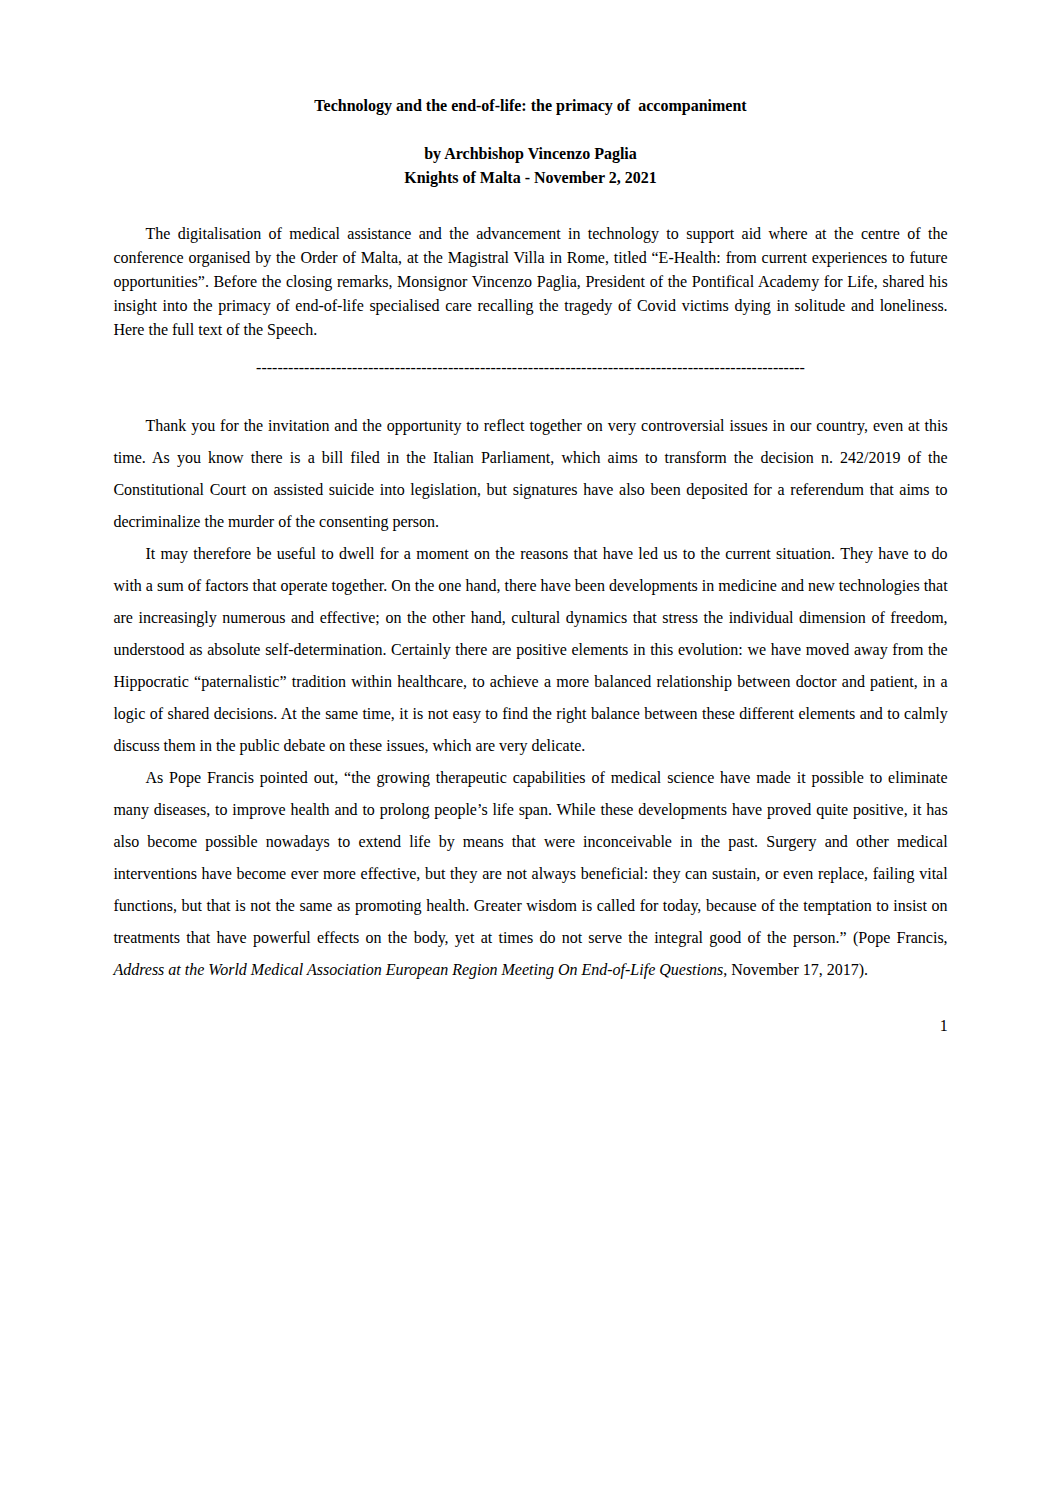Technology and the end-of-life: the primacy of accompaniment
by Archbishop Vincenzo Paglia
Knights of Malta - November 2, 2021
The digitalisation of medical assistance and the advancement in technology to support aid where at the centre of the conference organised by the Order of Malta, at the Magistral Villa in Rome, titled “E-Health: from current experiences to future opportunities”. Before the closing remarks, Monsignor Vincenzo Paglia, President of the Pontifical Academy for Life, shared his insight into the primacy of end-of-life specialised care recalling the tragedy of Covid victims dying in solitude and loneliness. Here the full text of the Speech.
-------------------------------------------------------------------------------------------------------
Thank you for the invitation and the opportunity to reflect together on very controversial issues in our country, even at this time. As you know there is a bill filed in the Italian Parliament, which aims to transform the decision n. 242/2019 of the Constitutional Court on assisted suicide into legislation, but signatures have also been deposited for a referendum that aims to decriminalize the murder of the consenting person.
It may therefore be useful to dwell for a moment on the reasons that have led us to the current situation. They have to do with a sum of factors that operate together. On the one hand, there have been developments in medicine and new technologies that are increasingly numerous and effective; on the other hand, cultural dynamics that stress the individual dimension of freedom, understood as absolute self-determination. Certainly there are positive elements in this evolution: we have moved away from the Hippocratic “paternalistic” tradition within healthcare, to achieve a more balanced relationship between doctor and patient, in a logic of shared decisions. At the same time, it is not easy to find the right balance between these different elements and to calmly discuss them in the public debate on these issues, which are very delicate.
As Pope Francis pointed out, “the growing therapeutic capabilities of medical science have made it possible to eliminate many diseases, to improve health and to prolong people’s life span. While these developments have proved quite positive, it has also become possible nowadays to extend life by means that were inconceivable in the past. Surgery and other medical interventions have become ever more effective, but they are not always beneficial: they can sustain, or even replace, failing vital functions, but that is not the same as promoting health. Greater wisdom is called for today, because of the temptation to insist on treatments that have powerful effects on the body, yet at times do not serve the integral good of the person.” (Pope Francis, Address at the World Medical Association European Region Meeting On End-of-Life Questions, November 17, 2017).
1